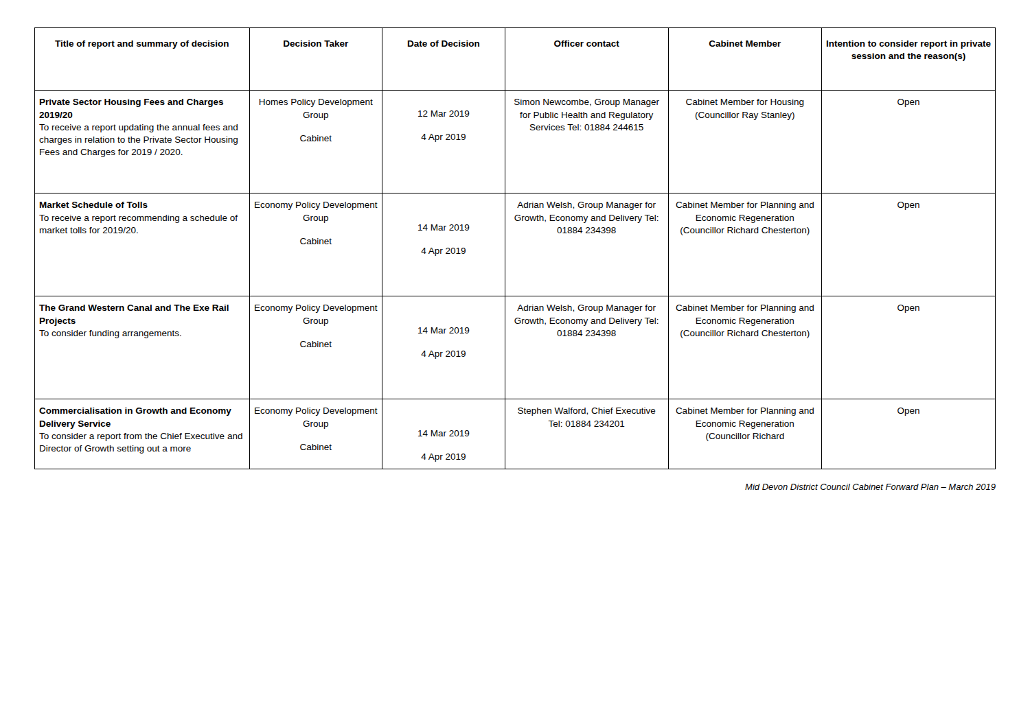| Title of report and summary of decision | Decision Taker | Date of Decision | Officer contact | Cabinet Member | Intention to consider report in private session and the reason(s) |
| --- | --- | --- | --- | --- | --- |
| Private Sector Housing Fees and Charges 2019/20 To receive a report updating the annual fees and charges in relation to the Private Sector Housing Fees and Charges for 2019 / 2020. | Homes Policy Development Group Cabinet | 12 Mar 2019 4 Apr 2019 | Simon Newcombe, Group Manager for Public Health and Regulatory Services Tel: 01884 244615 | Cabinet Member for Housing (Councillor Ray Stanley) | Open |
| Market Schedule of Tolls To receive a report recommending a schedule of market tolls for 2019/20. | Economy Policy Development Group Cabinet | 14 Mar 2019 4 Apr 2019 | Adrian Welsh, Group Manager for Growth, Economy and Delivery Tel: 01884 234398 | Cabinet Member for Planning and Economic Regeneration (Councillor Richard Chesterton) | Open |
| The Grand Western Canal and The Exe Rail Projects To consider funding arrangements. | Economy Policy Development Group Cabinet | 14 Mar 2019 4 Apr 2019 | Adrian Welsh, Group Manager for Growth, Economy and Delivery Tel: 01884 234398 | Cabinet Member for Planning and Economic Regeneration (Councillor Richard Chesterton) | Open |
| Commercialisation in Growth and Economy Delivery Service To consider a report from the Chief Executive and Director of Growth setting out a more | Economy Policy Development Group Cabinet | 14 Mar 2019 4 Apr 2019 | Stephen Walford, Chief Executive Tel: 01884 234201 | Cabinet Member for Planning and Economic Regeneration (Councillor Richard | Open |
Mid Devon District Council Cabinet Forward Plan – March 2019